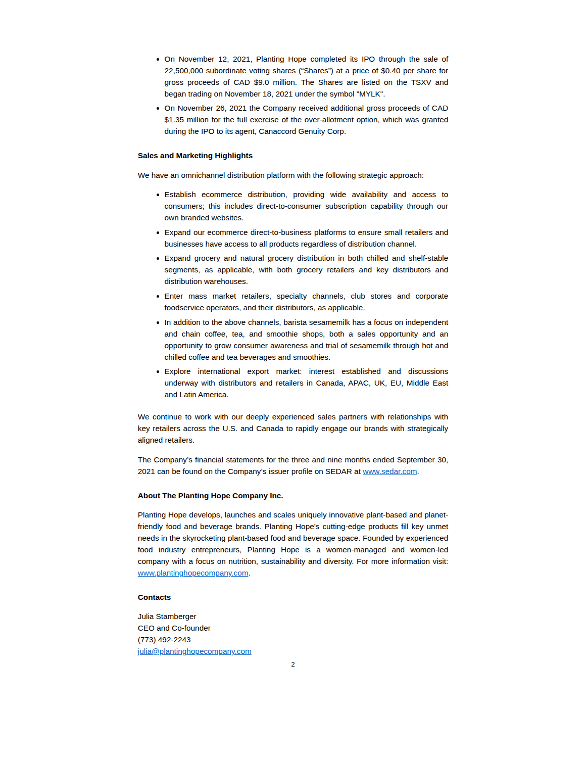On November 12, 2021, Planting Hope completed its IPO through the sale of 22,500,000 subordinate voting shares (“Shares”) at a price of $0.40 per share for gross proceeds of CAD $9.0 million. The Shares are listed on the TSXV and began trading on November 18, 2021 under the symbol "MYLK".
On November 26, 2021 the Company received additional gross proceeds of CAD $1.35 million for the full exercise of the over-allotment option, which was granted during the IPO to its agent, Canaccord Genuity Corp.
Sales and Marketing Highlights
We have an omnichannel distribution platform with the following strategic approach:
Establish ecommerce distribution, providing wide availability and access to consumers; this includes direct-to-consumer subscription capability through our own branded websites.
Expand our ecommerce direct-to-business platforms to ensure small retailers and businesses have access to all products regardless of distribution channel.
Expand grocery and natural grocery distribution in both chilled and shelf-stable segments, as applicable, with both grocery retailers and key distributors and distribution warehouses.
Enter mass market retailers, specialty channels, club stores and corporate foodservice operators, and their distributors, as applicable.
In addition to the above channels, barista sesamemilk has a focus on independent and chain coffee, tea, and smoothie shops, both a sales opportunity and an opportunity to grow consumer awareness and trial of sesamemilk through hot and chilled coffee and tea beverages and smoothies.
Explore international export market: interest established and discussions underway with distributors and retailers in Canada, APAC, UK, EU, Middle East and Latin America.
We continue to work with our deeply experienced sales partners with relationships with key retailers across the U.S. and Canada to rapidly engage our brands with strategically aligned retailers.
The Company’s financial statements for the three and nine months ended September 30, 2021 can be found on the Company’s issuer profile on SEDAR at www.sedar.com.
About The Planting Hope Company Inc.
Planting Hope develops, launches and scales uniquely innovative plant-based and planet-friendly food and beverage brands. Planting Hope's cutting-edge products fill key unmet needs in the skyrocketing plant-based food and beverage space. Founded by experienced food industry entrepreneurs, Planting Hope is a women-managed and women-led company with a focus on nutrition, sustainability and diversity. For more information visit: www.plantinghopecompany.com.
Contacts
Julia Stamberger
CEO and Co-founder
(773) 492-2243
julia@plantinghopecompany.com
2